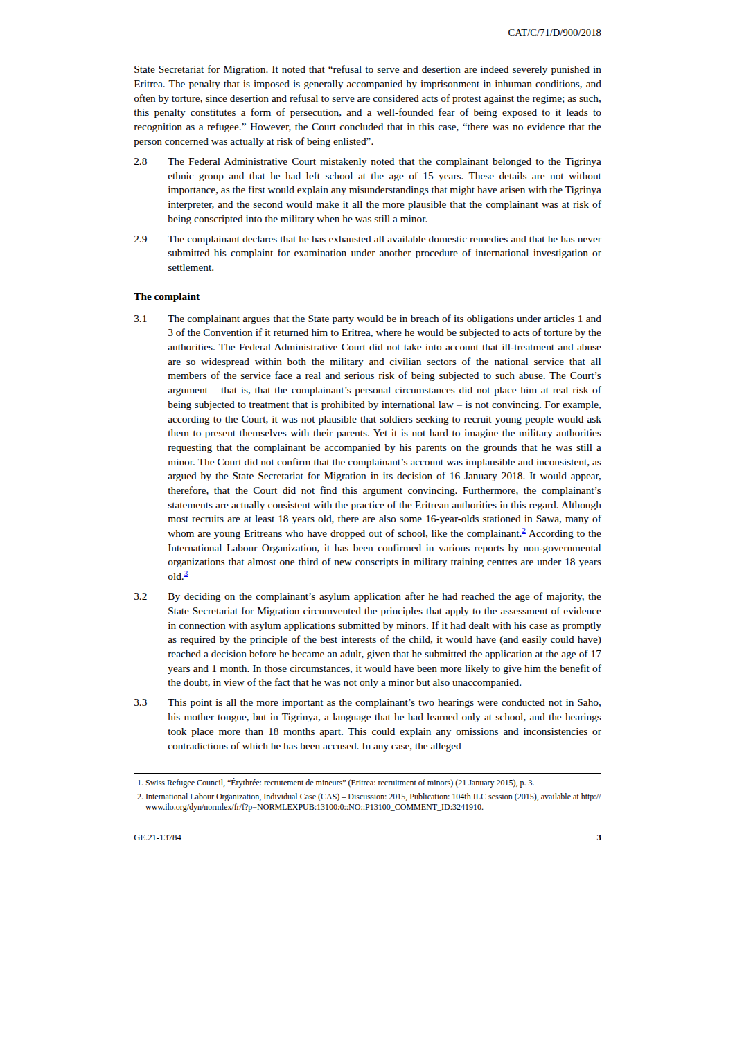CAT/C/71/D/900/2018
State Secretariat for Migration. It noted that “refusal to serve and desertion are indeed severely punished in Eritrea. The penalty that is imposed is generally accompanied by imprisonment in inhuman conditions, and often by torture, since desertion and refusal to serve are considered acts of protest against the regime; as such, this penalty constitutes a form of persecution, and a well-founded fear of being exposed to it leads to recognition as a refugee.” However, the Court concluded that in this case, “there was no evidence that the person concerned was actually at risk of being enlisted”.
2.8 The Federal Administrative Court mistakenly noted that the complainant belonged to the Tigrinya ethnic group and that he had left school at the age of 15 years. These details are not without importance, as the first would explain any misunderstandings that might have arisen with the Tigrinya interpreter, and the second would make it all the more plausible that the complainant was at risk of being conscripted into the military when he was still a minor.
2.9 The complainant declares that he has exhausted all available domestic remedies and that he has never submitted his complaint for examination under another procedure of international investigation or settlement.
The complaint
3.1 The complainant argues that the State party would be in breach of its obligations under articles 1 and 3 of the Convention if it returned him to Eritrea, where he would be subjected to acts of torture by the authorities. The Federal Administrative Court did not take into account that ill-treatment and abuse are so widespread within both the military and civilian sectors of the national service that all members of the service face a real and serious risk of being subjected to such abuse. The Court’s argument – that is, that the complainant’s personal circumstances did not place him at real risk of being subjected to treatment that is prohibited by international law – is not convincing. For example, according to the Court, it was not plausible that soldiers seeking to recruit young people would ask them to present themselves with their parents. Yet it is not hard to imagine the military authorities requesting that the complainant be accompanied by his parents on the grounds that he was still a minor. The Court did not confirm that the complainant’s account was implausible and inconsistent, as argued by the State Secretariat for Migration in its decision of 16 January 2018. It would appear, therefore, that the Court did not find this argument convincing. Furthermore, the complainant’s statements are actually consistent with the practice of the Eritrean authorities in this regard. Although most recruits are at least 18 years old, there are also some 16-year-olds stationed in Sawa, many of whom are young Eritreans who have dropped out of school, like the complainant.2 According to the International Labour Organization, it has been confirmed in various reports by non-governmental organizations that almost one third of new conscripts in military training centres are under 18 years old.3
3.2 By deciding on the complainant’s asylum application after he had reached the age of majority, the State Secretariat for Migration circumvented the principles that apply to the assessment of evidence in connection with asylum applications submitted by minors. If it had dealt with his case as promptly as required by the principle of the best interests of the child, it would have (and easily could have) reached a decision before he became an adult, given that he submitted the application at the age of 17 years and 1 month. In those circumstances, it would have been more likely to give him the benefit of the doubt, in view of the fact that he was not only a minor but also unaccompanied.
3.3 This point is all the more important as the complainant’s two hearings were conducted not in Saho, his mother tongue, but in Tigrinya, a language that he had learned only at school, and the hearings took place more than 18 months apart. This could explain any omissions and inconsistencies or contradictions of which he has been accused. In any case, the alleged
Swiss Refugee Council, “Érythrée: recrutement de mineurs” (Eritrea: recruitment of minors) (21 January 2015), p. 3.
International Labour Organization, Individual Case (CAS) – Discussion: 2015, Publication: 104th ILC session (2015), available at http://www.ilo.org/dyn/normlex/fr/f?p=NORMLEXPUB:13100:0::NO::P13100_COMMENT_ID:3241910.
GE.21-13784 3